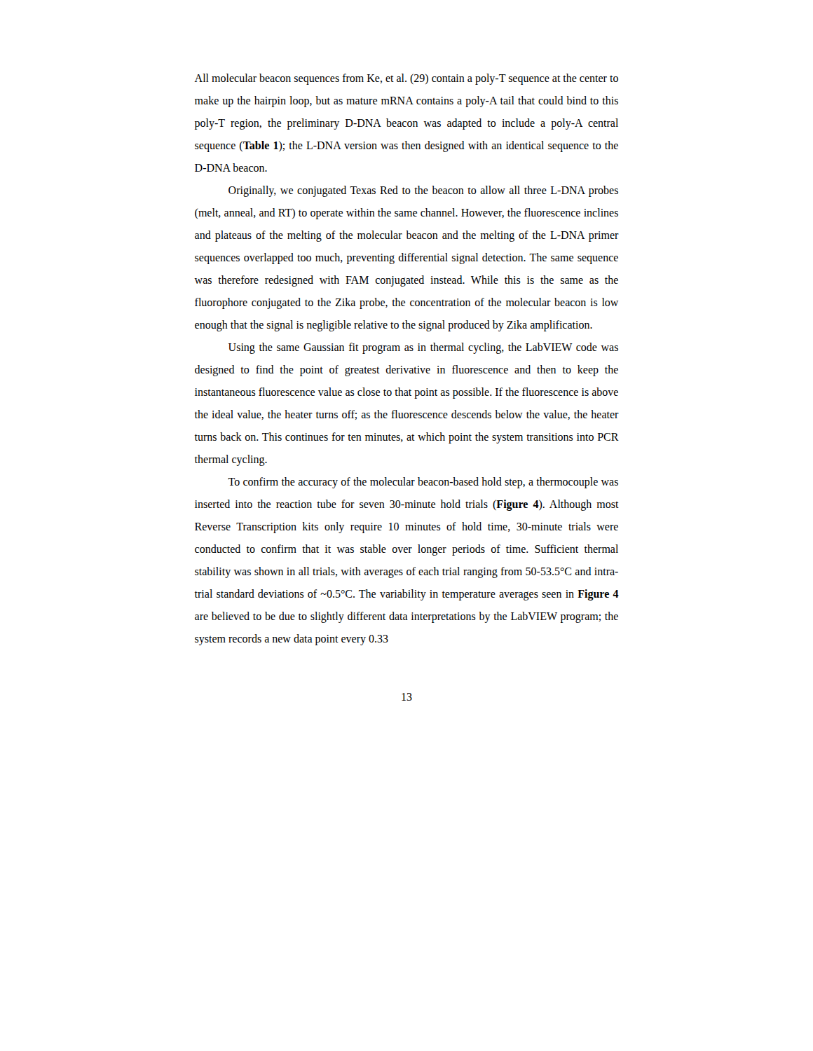All molecular beacon sequences from Ke, et al. (29) contain a poly-T sequence at the center to make up the hairpin loop, but as mature mRNA contains a poly-A tail that could bind to this poly-T region, the preliminary D-DNA beacon was adapted to include a poly-A central sequence (Table 1); the L-DNA version was then designed with an identical sequence to the D-DNA beacon.
Originally, we conjugated Texas Red to the beacon to allow all three L-DNA probes (melt, anneal, and RT) to operate within the same channel. However, the fluorescence inclines and plateaus of the melting of the molecular beacon and the melting of the L-DNA primer sequences overlapped too much, preventing differential signal detection. The same sequence was therefore redesigned with FAM conjugated instead. While this is the same as the fluorophore conjugated to the Zika probe, the concentration of the molecular beacon is low enough that the signal is negligible relative to the signal produced by Zika amplification.
Using the same Gaussian fit program as in thermal cycling, the LabVIEW code was designed to find the point of greatest derivative in fluorescence and then to keep the instantaneous fluorescence value as close to that point as possible. If the fluorescence is above the ideal value, the heater turns off; as the fluorescence descends below the value, the heater turns back on. This continues for ten minutes, at which point the system transitions into PCR thermal cycling.
To confirm the accuracy of the molecular beacon-based hold step, a thermocouple was inserted into the reaction tube for seven 30-minute hold trials (Figure 4). Although most Reverse Transcription kits only require 10 minutes of hold time, 30-minute trials were conducted to confirm that it was stable over longer periods of time. Sufficient thermal stability was shown in all trials, with averages of each trial ranging from 50-53.5°C and intra-trial standard deviations of ~0.5°C. The variability in temperature averages seen in Figure 4 are believed to be due to slightly different data interpretations by the LabVIEW program; the system records a new data point every 0.33
13